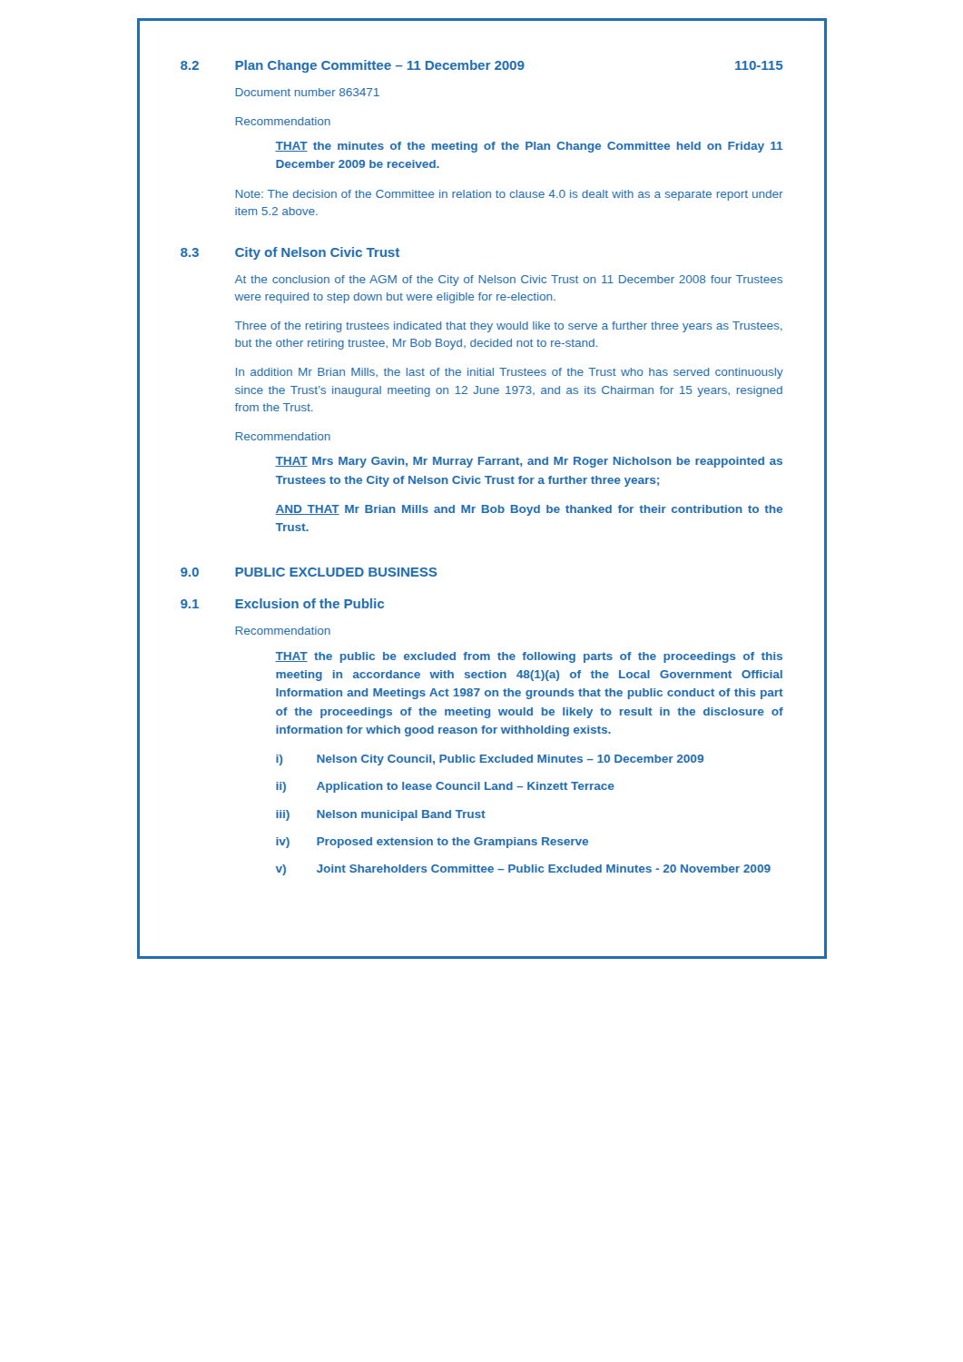8.2 Plan Change Committee – 11 December 2009 110-115
Document number 863471
Recommendation
THAT the minutes of the meeting of the Plan Change Committee held on Friday 11 December 2009 be received.
Note: The decision of the Committee in relation to clause 4.0 is dealt with as a separate report under item 5.2 above.
8.3 City of Nelson Civic Trust
At the conclusion of the AGM of the City of Nelson Civic Trust on 11 December 2008 four Trustees were required to step down but were eligible for re-election.
Three of the retiring trustees indicated that they would like to serve a further three years as Trustees, but the other retiring trustee, Mr Bob Boyd, decided not to re-stand.
In addition Mr Brian Mills, the last of the initial Trustees of the Trust who has served continuously since the Trust’s inaugural meeting on 12 June 1973, and as its Chairman for 15 years, resigned from the Trust.
Recommendation
THAT Mrs Mary Gavin, Mr Murray Farrant, and Mr Roger Nicholson be reappointed as Trustees to the City of Nelson Civic Trust for a further three years;
AND THAT Mr Brian Mills and Mr Bob Boyd be thanked for their contribution to the Trust.
9.0 PUBLIC EXCLUDED BUSINESS
9.1 Exclusion of the Public
Recommendation
THAT the public be excluded from the following parts of the proceedings of this meeting in accordance with section 48(1)(a) of the Local Government Official Information and Meetings Act 1987 on the grounds that the public conduct of this part of the proceedings of the meeting would be likely to result in the disclosure of information for which good reason for withholding exists.
i) Nelson City Council, Public Excluded Minutes – 10 December 2009
ii) Application to lease Council Land – Kinzett Terrace
iii) Nelson municipal Band Trust
iv) Proposed extension to the Grampians Reserve
v) Joint Shareholders Committee – Public Excluded Minutes - 20 November 2009